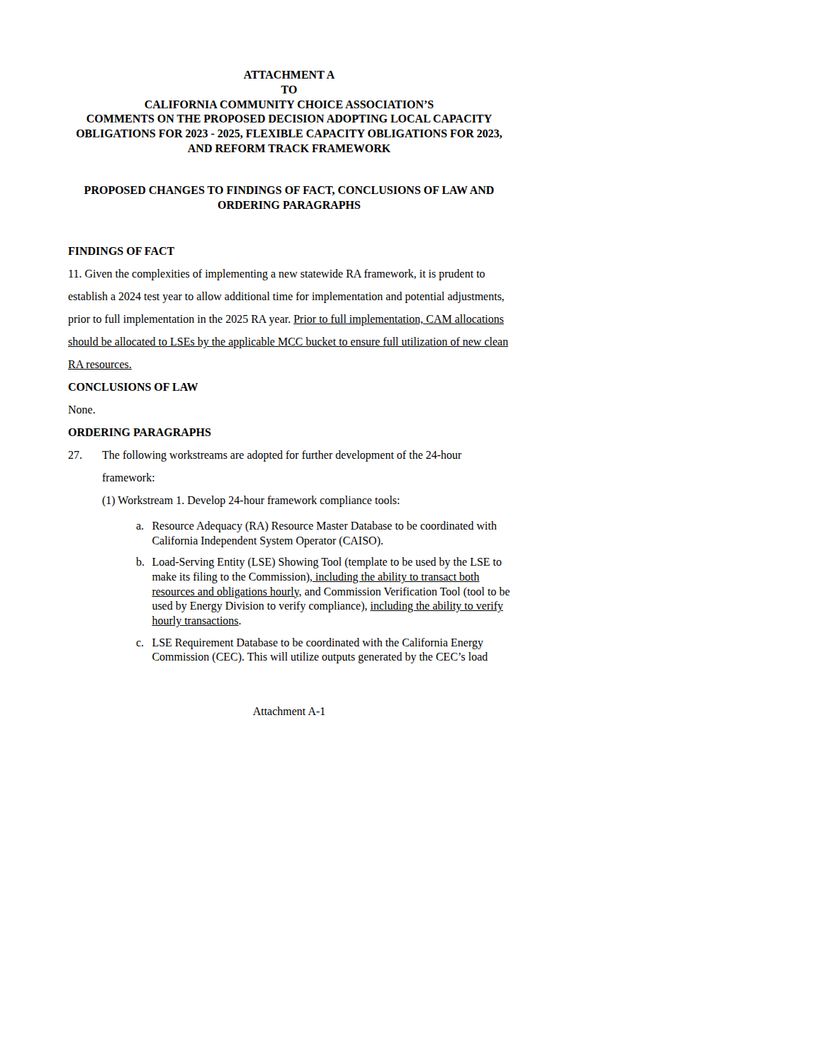Attachment A to California Community Choice Association’s Comments on the Proposed Decision Adopting Local Capacity Obligations for 2023 - 2025, Flexible Capacity Obligations for 2023, and Reform Track Framework
Proposed Changes to Findings of Fact, Conclusions of Law and Ordering Paragraphs
Findings of Fact
11. Given the complexities of implementing a new statewide RA framework, it is prudent to establish a 2024 test year to allow additional time for implementation and potential adjustments, prior to full implementation in the 2025 RA year. Prior to full implementation, CAM allocations should be allocated to LSEs by the applicable MCC bucket to ensure full utilization of new clean RA resources.
Conclusions of Law
None.
Ordering Paragraphs
27.
The following workstreams are adopted for further development of the 24-hour framework:
(1) Workstream 1. Develop 24-hour framework compliance tools:
a.
Resource Adequacy (RA) Resource Master Database to be coordinated with California Independent System Operator (CAISO).
b.
Load-Serving Entity (LSE) Showing Tool (template to be used by the LSE to make its filing to the Commission), including the ability to transact both resources and obligations hourly, and Commission Verification Tool (tool to be used by Energy Division to verify compliance), including the ability to verify hourly transactions.
c.
LSE Requirement Database to be coordinated with the California Energy Commission (CEC). This will utilize outputs generated by the CEC’s load
Attachment A-1